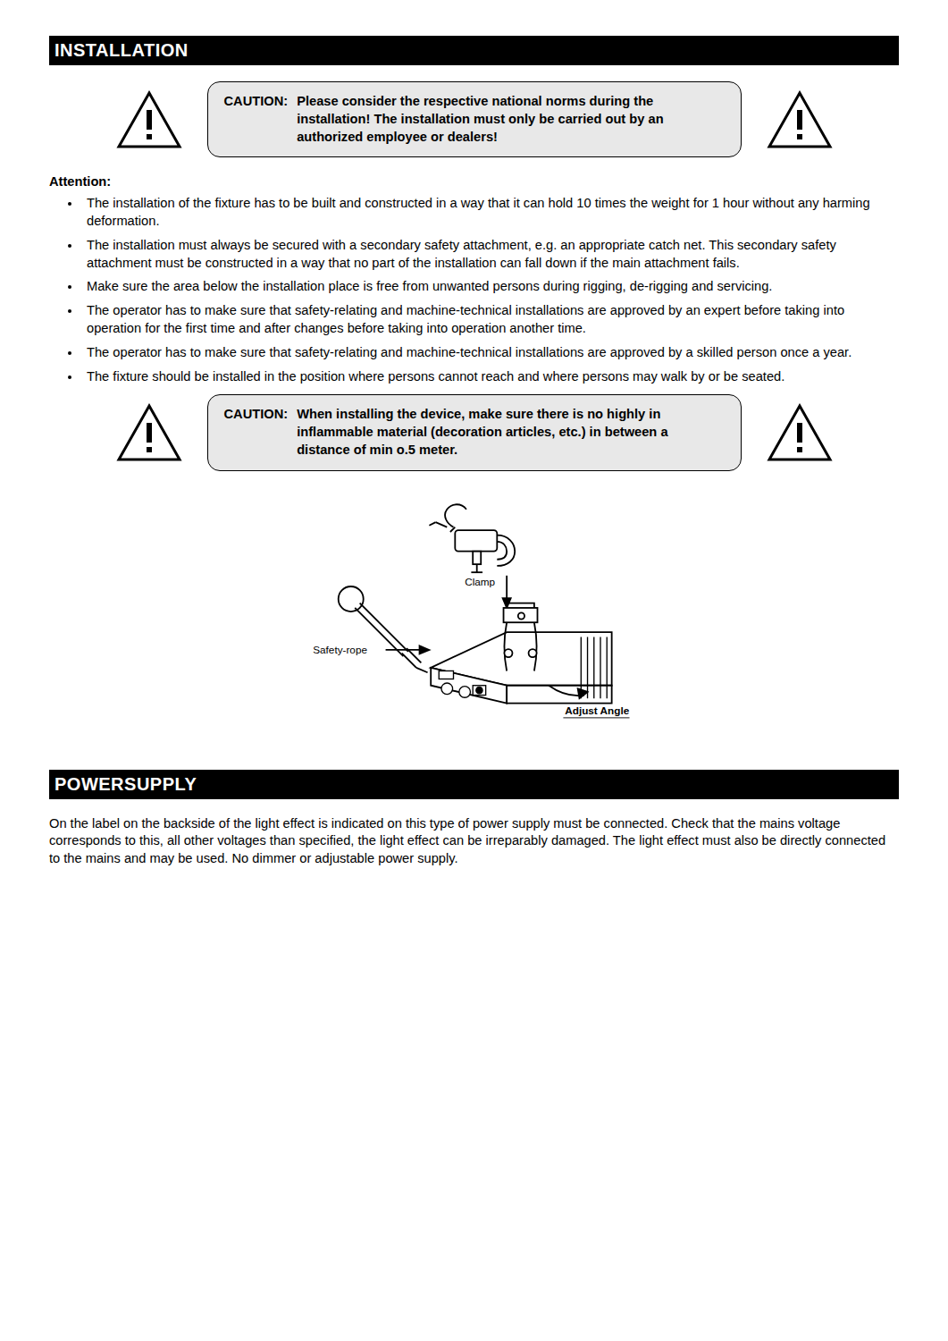INSTALLATION
| CAUTION: | Please consider the respective national norms during the installation! The installation must only be carried out by an authorized employee or dealers! |
Attention:
The installation of the fixture has to be built and constructed in a way that it can hold 10 times the weight for 1 hour without any harming deformation.
The installation must always be secured with a secondary safety attachment, e.g. an appropriate catch net. This secondary safety attachment must be constructed in a way that no part of the installation can fall down if the main attachment fails.
Make sure the area below the installation place is free from unwanted persons during rigging, de-rigging and servicing.
The operator has to make sure that safety-relating and machine-technical installations are approved by an expert before taking into operation for the first time and after changes before taking into operation another time.
The operator has to make sure that safety-relating and machine-technical installations are approved by a skilled person once a year.
The fixture should be installed in the position where persons cannot reach and where persons may walk by or be seated.
| CAUTION: | When installing the device, make sure there is no highly in inflammable material (decoration articles, etc.) in between a distance of min o.5 meter. |
Clamp Safety-rope Adjust Angle
POWERSUPPLY
On the label on the backside of the light effect is indicated on this type of power supply must be connected. Check that the mains voltage corresponds to this, all other voltages than specified, the light effect can be irreparably damaged. The light effect must also be directly connected to the mains and may be used. No dimmer or adjustable power supply.